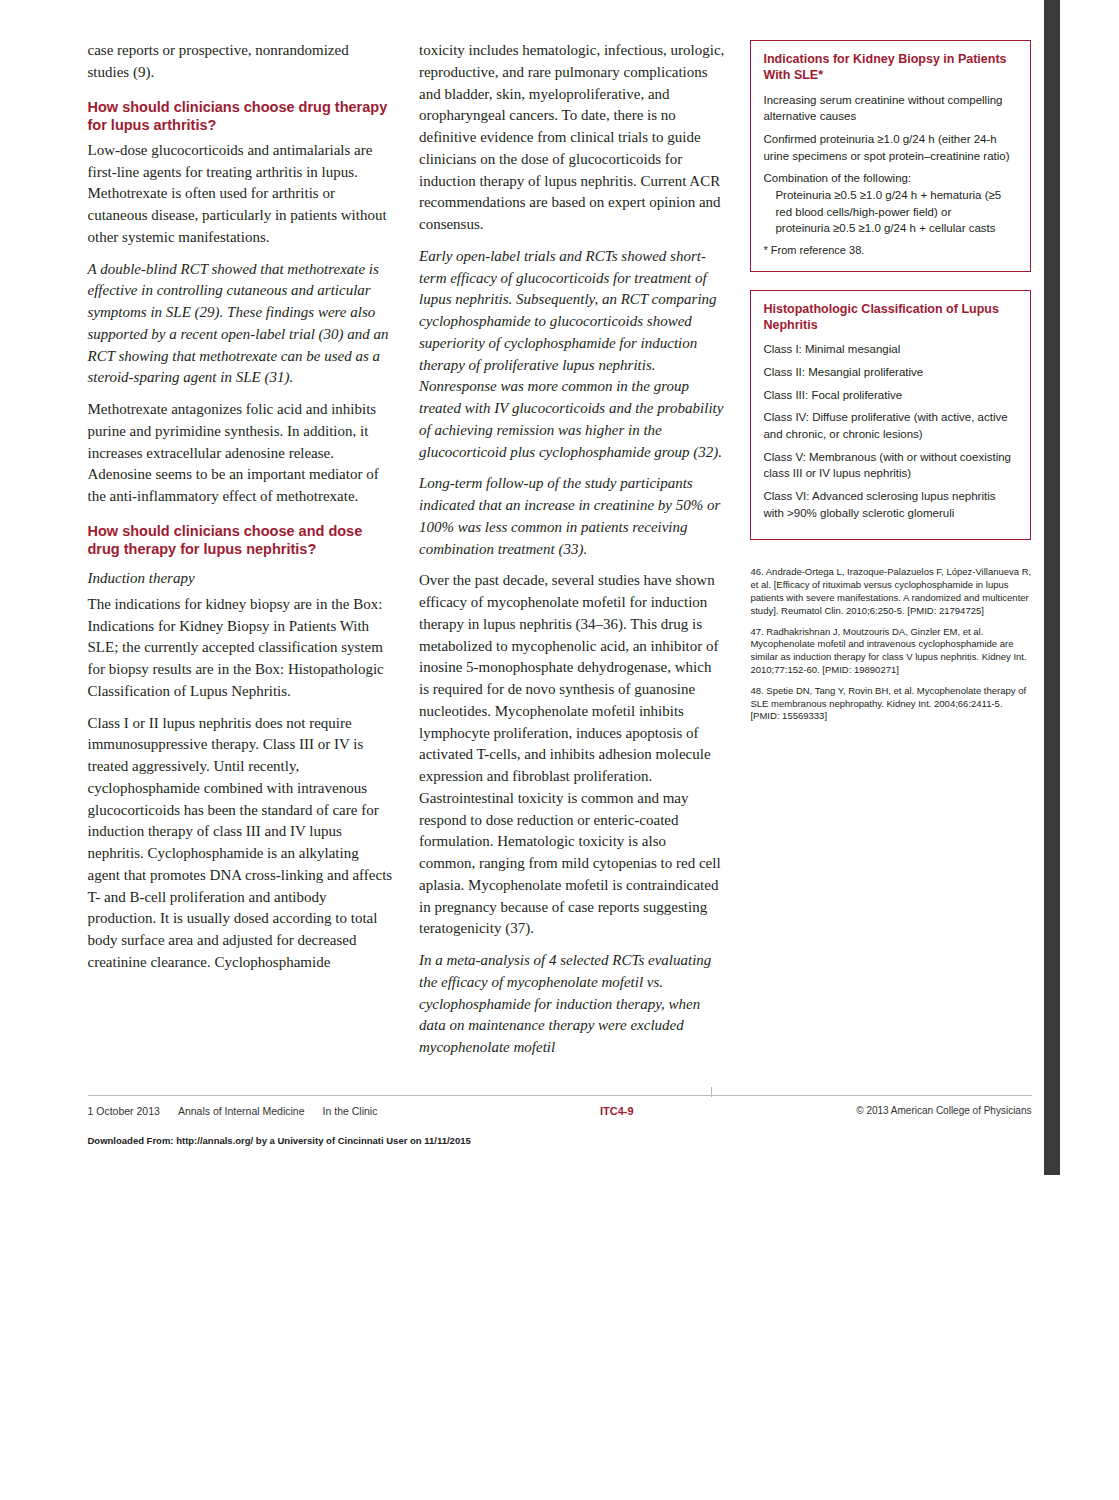case reports or prospective, nonrandomized studies (9).
How should clinicians choose drug therapy for lupus arthritis?
Low-dose glucocorticoids and antimalarials are first-line agents for treating arthritis in lupus. Methotrexate is often used for arthritis or cutaneous disease, particularly in patients without other systemic manifestations.
A double-blind RCT showed that methotrexate is effective in controlling cutaneous and articular symptoms in SLE (29). These findings were also supported by a recent open-label trial (30) and an RCT showing that methotrexate can be used as a steroid-sparing agent in SLE (31).
Methotrexate antagonizes folic acid and inhibits purine and pyrimidine synthesis. In addition, it increases extracellular adenosine release. Adenosine seems to be an important mediator of the anti-inflammatory effect of methotrexate.
How should clinicians choose and dose drug therapy for lupus nephritis?
Induction therapy
The indications for kidney biopsy are in the Box: Indications for Kidney Biopsy in Patients With SLE; the currently accepted classification system for biopsy results are in the Box: Histopathologic Classification of Lupus Nephritis.
Class I or II lupus nephritis does not require immunosuppressive therapy. Class III or IV is treated aggressively. Until recently, cyclophosphamide combined with intravenous glucocorticoids has been the standard of care for induction therapy of class III and IV lupus nephritis. Cyclophosphamide is an alkylating agent that promotes DNA cross-linking and affects T- and B-cell proliferation and antibody production. It is usually dosed according to total body surface area and adjusted for decreased creatinine clearance. Cyclophosphamide
toxicity includes hematologic, infectious, urologic, reproductive, and rare pulmonary complications and bladder, skin, myeloproliferative, and oropharyngeal cancers. To date, there is no definitive evidence from clinical trials to guide clinicians on the dose of glucocorticoids for induction therapy of lupus nephritis. Current ACR recommendations are based on expert opinion and consensus.
Early open-label trials and RCTs showed short-term efficacy of glucocorticoids for treatment of lupus nephritis. Subsequently, an RCT comparing cyclophosphamide to glucocorticoids showed superiority of cyclophosphamide for induction therapy of proliferative lupus nephritis. Nonresponse was more common in the group treated with IV glucocorticoids and the probability of achieving remission was higher in the glucocorticoid plus cyclophosphamide group (32).
Long-term follow-up of the study participants indicated that an increase in creatinine by 50% or 100% was less common in patients receiving combination treatment (33).
Over the past decade, several studies have shown efficacy of mycophenolate mofetil for induction therapy in lupus nephritis (34–36). This drug is metabolized to mycophenolic acid, an inhibitor of inosine 5-monophosphate dehydrogenase, which is required for de novo synthesis of guanosine nucleotides. Mycophenolate mofetil inhibits lymphocyte proliferation, induces apoptosis of activated T-cells, and inhibits adhesion molecule expression and fibroblast proliferation. Gastrointestinal toxicity is common and may respond to dose reduction or enteric-coated formulation. Hematologic toxicity is also common, ranging from mild cytopenias to red cell aplasia. Mycophenolate mofetil is contraindicated in pregnancy because of case reports suggesting teratogenicity (37).
In a meta-analysis of 4 selected RCTs evaluating the efficacy of mycophenolate mofetil vs. cyclophosphamide for induction therapy, when data on maintenance therapy were excluded mycophenolate mofetil
Indications for Kidney Biopsy in Patients With SLE*
Increasing serum creatinine without compelling alternative causes
Confirmed proteinuria ≥1.0 g/24 h (either 24-h urine specimens or spot protein–creatinine ratio)
Combination of the following: Proteinuria ≥0.5 ≥1.0 g/24 h + hematuria (≥5 red blood cells/high-power field) or proteinuria ≥0.5 ≥1.0 g/24 h + cellular casts
* From reference 38.
Histopathologic Classification of Lupus Nephritis
Class I: Minimal mesangial
Class II: Mesangial proliferative
Class III: Focal proliferative
Class IV: Diffuse proliferative (with active, active and chronic, or chronic lesions)
Class V: Membranous (with or without coexisting class III or IV lupus nephritis)
Class VI: Advanced sclerosing lupus nephritis with >90% globally sclerotic glomeruli
46. Andrade-Ortega L, Irazoque-Palazuelos F, López-Villanueva R, et al. [Efficacy of rituximab versus cyclophosphamide in lupus patients with severe manifestations. A randomized and multicenter study]. Reumatol Clin. 2010;6:250-5. [PMID: 21794725]
47. Radhakrishnan J, Moutzouris DA, Ginzler EM, et al. Mycophenolate mofetil and intravenous cyclophosphamide are similar as induction therapy for class V lupus nephritis. Kidney Int. 2010;77:152-60. [PMID: 19890271]
48. Spetie DN, Tang Y, Rovin BH, et al. Mycophenolate therapy of SLE membranous nephropathy. Kidney Int. 2004;66:2411-5. [PMID: 15569333]
1 October 2013 Annals of Internal Medicine In the Clinic
ITC4-9
© 2013 American College of Physicians
Downloaded From: http://annals.org/ by a University of Cincinnati User on 11/11/2015